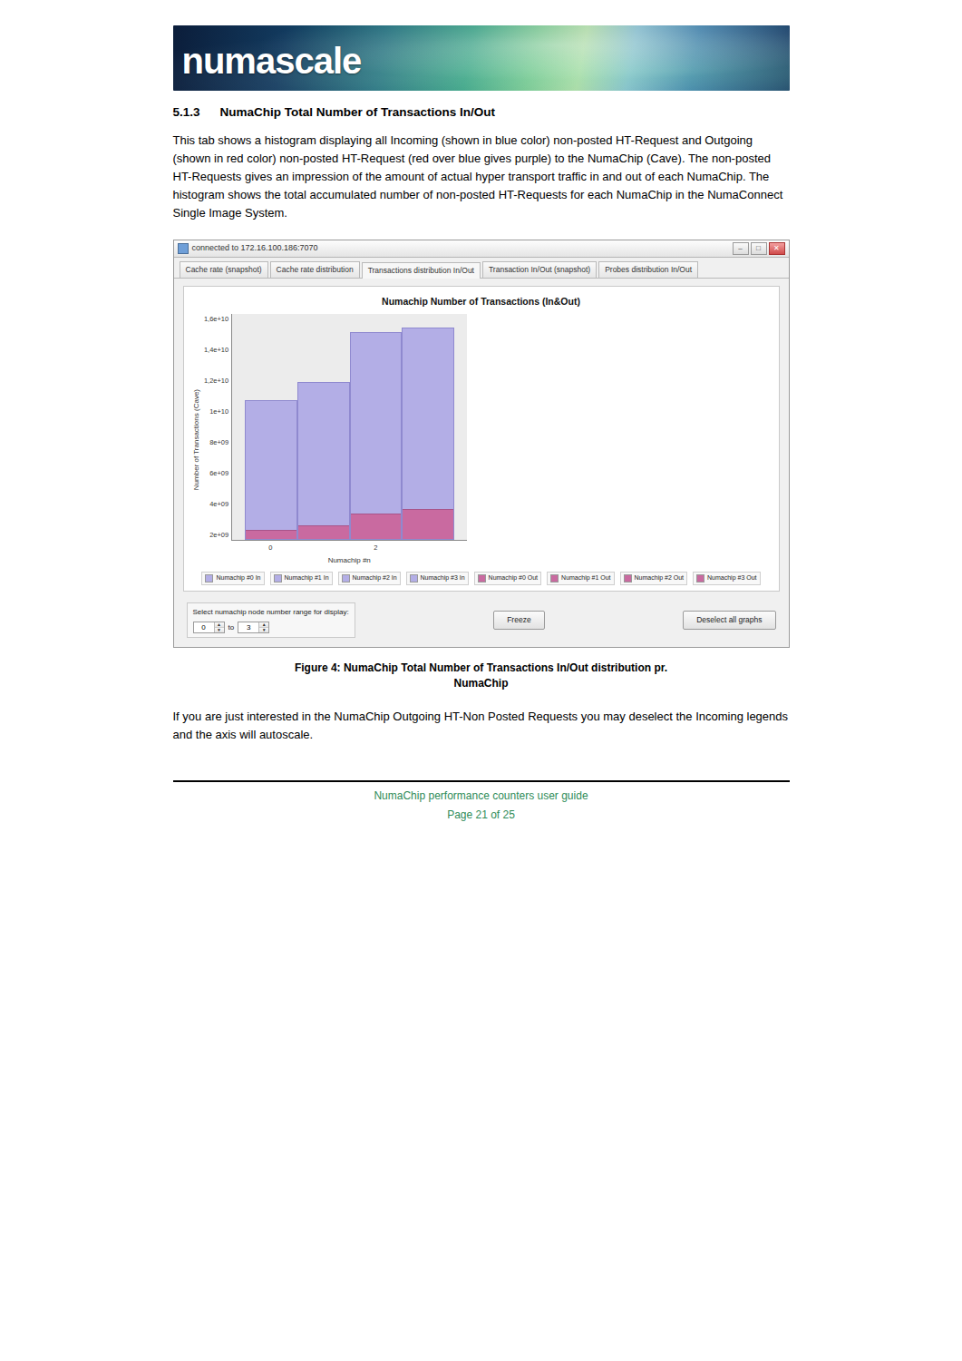numascale
5.1.3 NumaChip Total Number of Transactions In/Out
This tab shows a histogram displaying all Incoming (shown in blue color) non-posted HT-Request and Outgoing (shown in red color) non-posted HT-Request (red over blue gives purple) to the NumaChip (Cave). The non-posted HT-Requests gives an impression of the amount of actual hyper transport traffic in and out of each NumaChip. The histogram shows the total accumulated number of non-posted HT-Requests for each NumaChip in the NumaConnect Single Image System.
connected to 172.16.100.186:7070
– □ ✕
Cache rate (snapshot)
Cache rate distribution
Transactions distribution In/Out
Transaction In/Out (snapshot)
Probes distribution In/Out
Numachip Number of Transactions (In&Out)
Number of Transactions (Cave)
1,6e+10 1,4e+10 1,2e+10 1e+10 8e+09 6e+09 4e+09 2e+09
0 2
Numachip #n
Numachip #0 In Numachip #1 In Numachip #2 In Numachip #3 In Numachip #0 Out Numachip #1 Out Numachip #2 Out Numachip #3 Out
Select numachip node number range for display:
▲▼ to ▲▼
Freeze
Deselect all graphs
Figure 4: NumaChip Total Number of Transactions In/Out distribution pr.
NumaChip
If you are just interested in the NumaChip Outgoing HT-Non Posted Requests you may deselect the Incoming legends and the axis will autoscale.
NumaChip performance counters user guide
Page 21 of 25